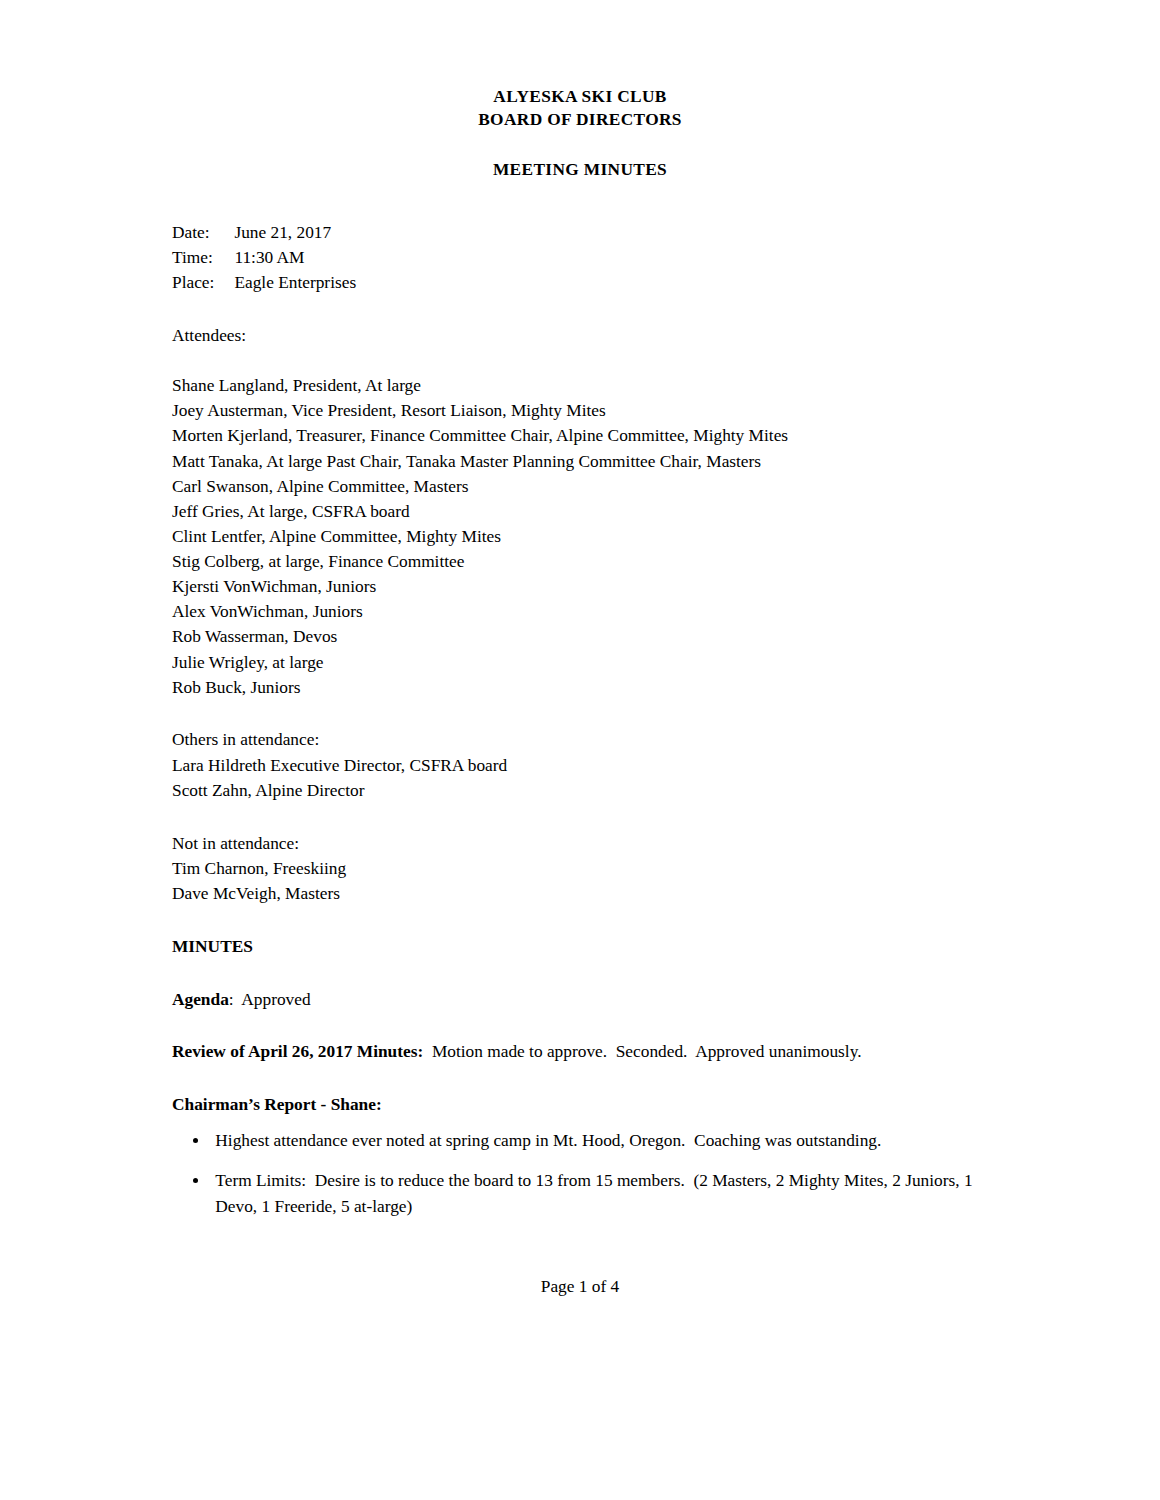ALYESKA SKI CLUB
BOARD OF DIRECTORS
MEETING MINUTES
Date: June 21, 2017
Time: 11:30 AM
Place: Eagle Enterprises
Attendees:
Shane Langland, President, At large
Joey Austerman, Vice President, Resort Liaison, Mighty Mites
Morten Kjerland, Treasurer, Finance Committee Chair, Alpine Committee, Mighty Mites
Matt Tanaka, At large Past Chair, Tanaka Master Planning Committee Chair, Masters
Carl Swanson, Alpine Committee, Masters
Jeff Gries, At large, CSFRA board
Clint Lentfer, Alpine Committee, Mighty Mites
Stig Colberg, at large, Finance Committee
Kjersti VonWichman, Juniors
Alex VonWichman, Juniors
Rob Wasserman, Devos
Julie Wrigley, at large
Rob Buck, Juniors
Others in attendance:
Lara Hildreth Executive Director, CSFRA board
Scott Zahn, Alpine Director
Not in attendance:
Tim Charnon, Freeskiing
Dave McVeigh, Masters
MINUTES
Agenda: Approved
Review of April 26, 2017 Minutes: Motion made to approve. Seconded. Approved unanimously.
Chairman’s Report - Shane:
Highest attendance ever noted at spring camp in Mt. Hood, Oregon. Coaching was outstanding.
Term Limits: Desire is to reduce the board to 13 from 15 members. (2 Masters, 2 Mighty Mites, 2 Juniors, 1 Devo, 1 Freeride, 5 at-large)
Page 1 of 4